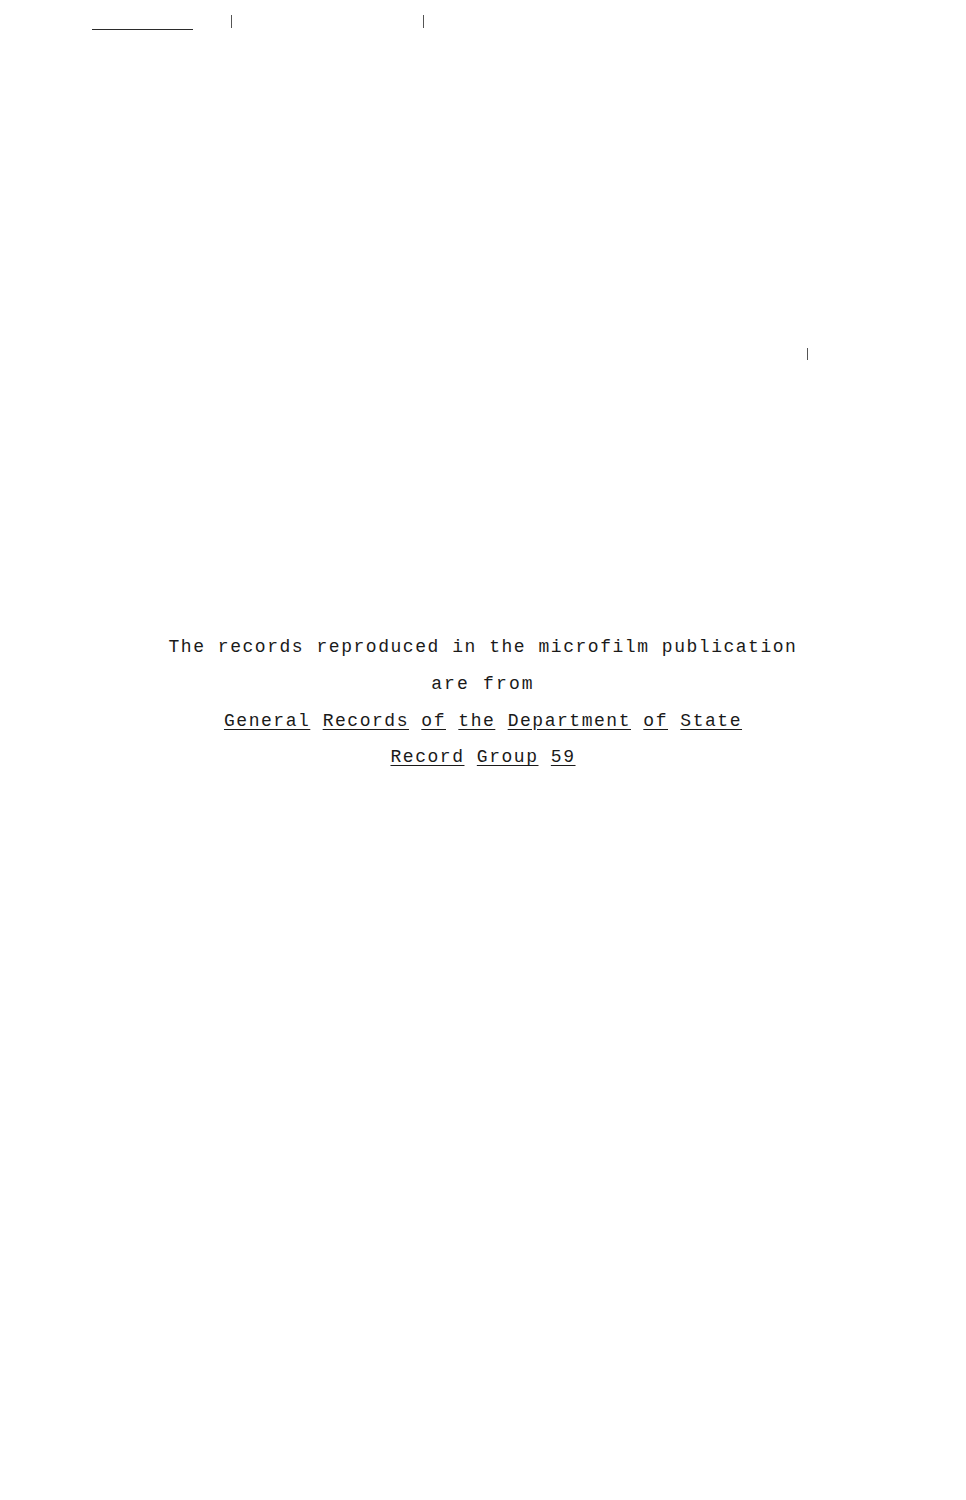The records reproduced in the microfilm publication
are from
General Records of the Department of State
Record Group 59